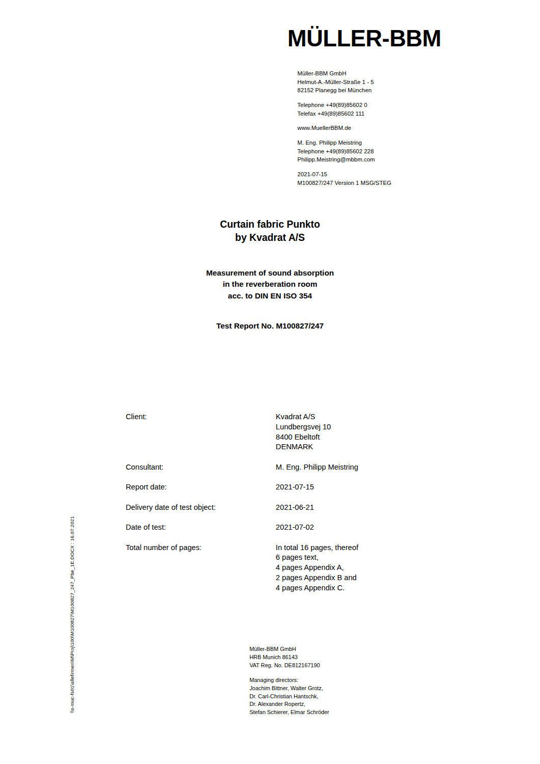\\s-muc-fs01\allefirmen\M\Proj\100\M100827\M100827_247_Pbe_1E.DOCX : 16.07.2021
MÜLLER-BBM
Müller-BBM GmbH
Helmut-A.-Müller-Straße 1 - 5
82152 Planegg bei München
Telephone +49(89)85602 0
Telefax +49(89)85602 111
www.MuellerBBM.de
M. Eng. Philipp Meistring
Telephone +49(89)85602 228
Philipp.Meistring@mbbm.com
2021-07-15
M100827/247 Version 1 MSG/STEG
Curtain fabric Punkto
by Kvadrat A/S
Measurement of sound absorption
in the reverberation room
acc. to DIN EN ISO 354
Test Report No. M100827/247
| Client: | Kvadrat A/S Lundbergsvej 10 8400 Ebeltoft DENMARK |
| Consultant: | M. Eng. Philipp Meistring |
| Report date: | 2021-07-15 |
| Delivery date of test object: | 2021-06-21 |
| Date of test: | 2021-07-02 |
| Total number of pages: | In total 16 pages, thereof 6 pages text, 4 pages Appendix A, 2 pages Appendix B and 4 pages Appendix C. |
Müller-BBM GmbH
HRB Munich 86143
VAT Reg. No. DE812167190
Managing directors:
Joachim Bittner, Walter Grotz,
Dr. Carl-Christian Hantschk,
Dr. Alexander Ropertz,
Stefan Schierer, Elmar Schröder